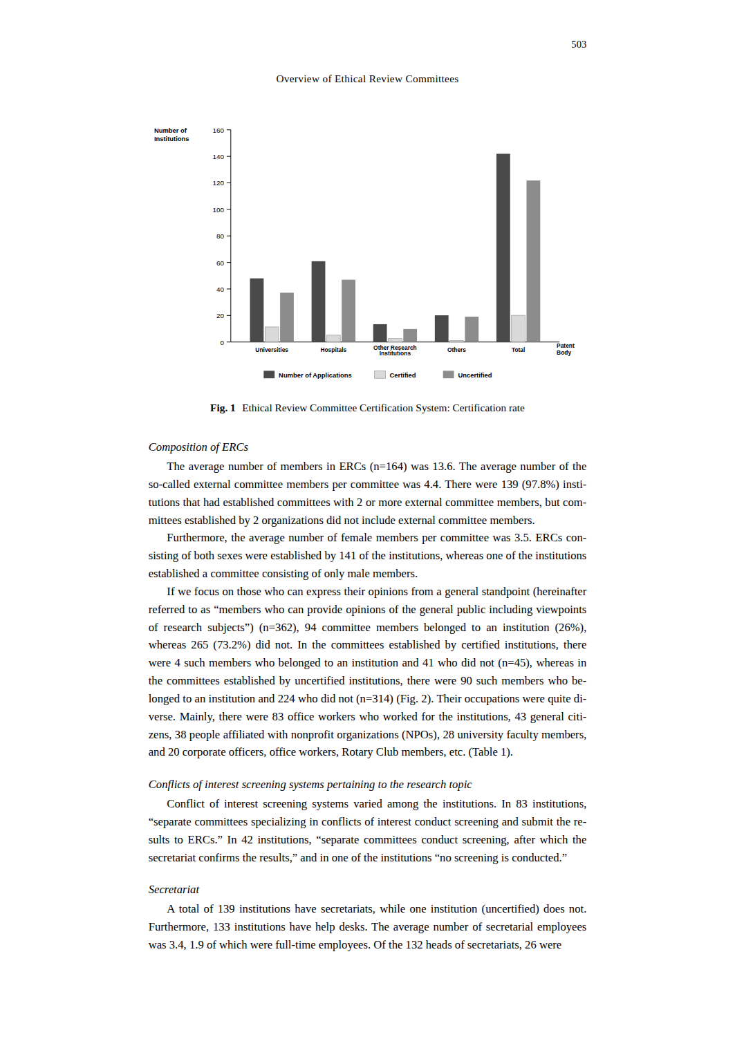503
Overview of Ethical Review Committees
Number of Institutions 160 140 120 100 80 60 40 20 0 Universities Hospitals Other Research Institutions Others Total Patent Body Number of Applications Certified Uncertified
Fig. 1 Ethical Review Committee Certification System: Certification rate
Composition of ERCs
The average number of members in ERCs (n=164) was 13.6. The average number of the so-called external committee members per committee was 4.4. There were 139 (97.8%) institutions that had established committees with 2 or more external committee members, but committees established by 2 organizations did not include external committee members.
Furthermore, the average number of female members per committee was 3.5. ERCs consisting of both sexes were established by 141 of the institutions, whereas one of the institutions established a committee consisting of only male members.
If we focus on those who can express their opinions from a general standpoint (hereinafter referred to as “members who can provide opinions of the general public including viewpoints of research subjects”) (n=362), 94 committee members belonged to an institution (26%), whereas 265 (73.2%) did not. In the committees established by certified institutions, there were 4 such members who belonged to an institution and 41 who did not (n=45), whereas in the committees established by uncertified institutions, there were 90 such members who belonged to an institution and 224 who did not (n=314) (Fig. 2). Their occupations were quite diverse. Mainly, there were 83 office workers who worked for the institutions, 43 general citizens, 38 people affiliated with nonprofit organizations (NPOs), 28 university faculty members, and 20 corporate officers, office workers, Rotary Club members, etc. (Table 1).
Conflicts of interest screening systems pertaining to the research topic
Conflict of interest screening systems varied among the institutions. In 83 institutions, “separate committees specializing in conflicts of interest conduct screening and submit the results to ERCs.” In 42 institutions, “separate committees conduct screening, after which the secretariat confirms the results,” and in one of the institutions “no screening is conducted.”
Secretariat
A total of 139 institutions have secretariats, while one institution (uncertified) does not. Furthermore, 133 institutions have help desks. The average number of secretarial employees was 3.4, 1.9 of which were full-time employees. Of the 132 heads of secretariats, 26 were